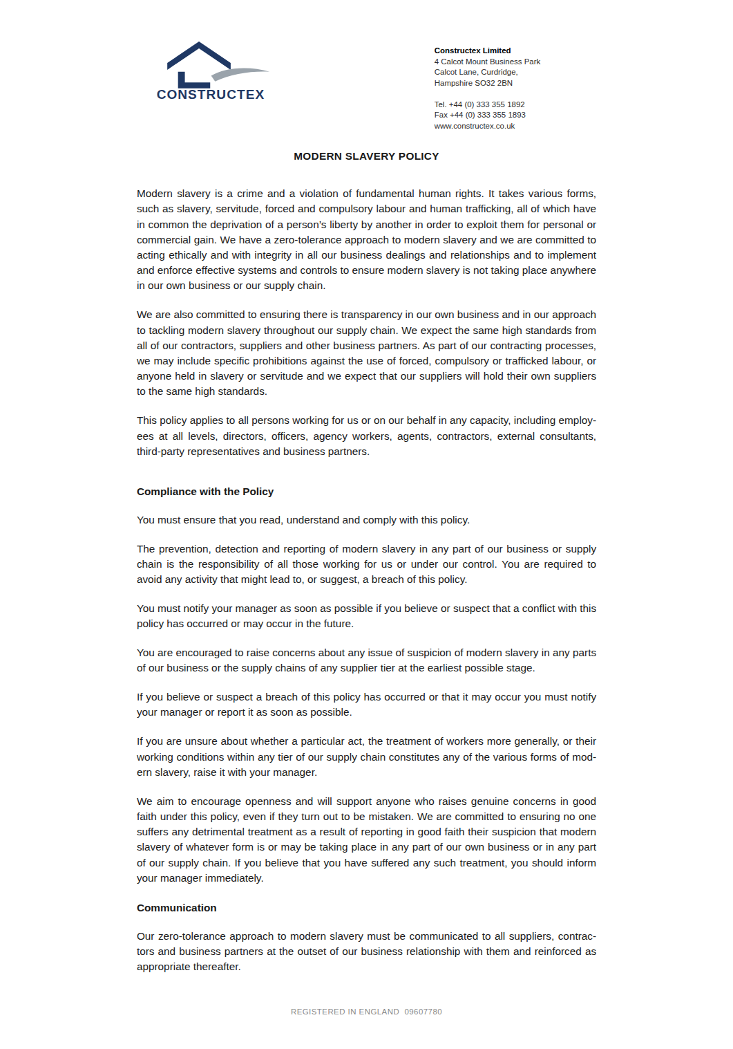Constructex CONSTRUCTEX
Constructex Limited
4 Calcot Mount Business Park
Calcot Lane, Curdridge,
Hampshire SO32 2BN
Tel. +44 (0) 333 355 1892
Fax +44 (0) 333 355 1893
www.constructex.co.uk
MODERN SLAVERY POLICY
Modern slavery is a crime and a violation of fundamental human rights. It takes various forms, such as slavery, servitude, forced and compulsory labour and human trafficking, all of which have in common the deprivation of a person’s liberty by another in order to exploit them for personal or commercial gain. We have a zero-tolerance approach to modern slavery and we are committed to acting ethically and with integrity in all our business dealings and relationships and to implement and enforce effective systems and controls to ensure modern slavery is not taking place anywhere in our own business or our supply chain.
We are also committed to ensuring there is transparency in our own business and in our approach to tackling modern slavery throughout our supply chain. We expect the same high standards from all of our contractors, suppliers and other business partners. As part of our contracting processes, we may include specific prohibitions against the use of forced, compulsory or trafficked labour, or anyone held in slavery or servitude and we expect that our suppliers will hold their own suppliers to the same high standards.
This policy applies to all persons working for us or on our behalf in any capacity, including employees at all levels, directors, officers, agency workers, agents, contractors, external consultants, third-party representatives and business partners.
Compliance with the Policy
You must ensure that you read, understand and comply with this policy.
The prevention, detection and reporting of modern slavery in any part of our business or supply chain is the responsibility of all those working for us or under our control. You are required to avoid any activity that might lead to, or suggest, a breach of this policy.
You must notify your manager as soon as possible if you believe or suspect that a conflict with this policy has occurred or may occur in the future.
You are encouraged to raise concerns about any issue of suspicion of modern slavery in any parts of our business or the supply chains of any supplier tier at the earliest possible stage.
If you believe or suspect a breach of this policy has occurred or that it may occur you must notify your manager or report it as soon as possible.
If you are unsure about whether a particular act, the treatment of workers more generally, or their working conditions within any tier of our supply chain constitutes any of the various forms of modern slavery, raise it with your manager.
We aim to encourage openness and will support anyone who raises genuine concerns in good faith under this policy, even if they turn out to be mistaken. We are committed to ensuring no one suffers any detrimental treatment as a result of reporting in good faith their suspicion that modern slavery of whatever form is or may be taking place in any part of our own business or in any part of our supply chain. If you believe that you have suffered any such treatment, you should inform your manager immediately.
Communication
Our zero-tolerance approach to modern slavery must be communicated to all suppliers, contractors and business partners at the outset of our business relationship with them and reinforced as appropriate thereafter.
REGISTERED IN ENGLAND 09607780